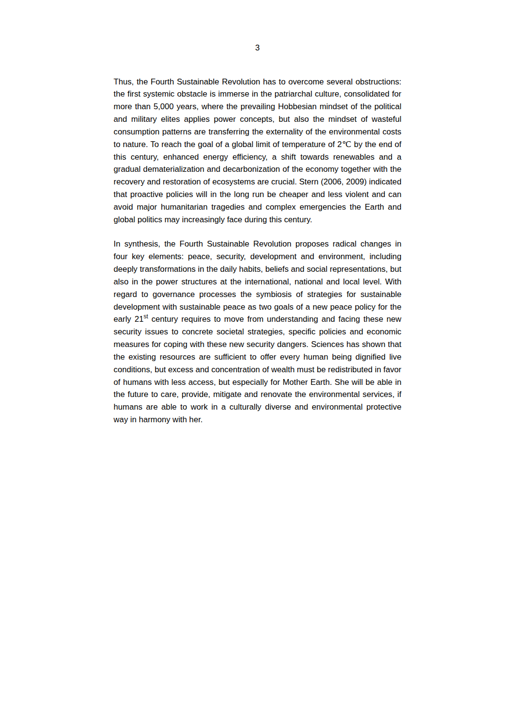3
Thus, the Fourth Sustainable Revolution has to overcome several obstructions: the first systemic obstacle is immerse in the patriarchal culture, consolidated for more than 5,000 years, where the prevailing Hobbesian mindset of the political and military elites applies power concepts, but also the mindset of wasteful consumption patterns are transferring the externality of the environmental costs to nature. To reach the goal of a global limit of temperature of 2℃ by the end of this century, enhanced energy efficiency, a shift towards renewables and a gradual dematerialization and decarbonization of the economy together with the recovery and restoration of ecosystems are crucial. Stern (2006, 2009) indicated that proactive policies will in the long run be cheaper and less violent and can avoid major humanitarian tragedies and complex emergencies the Earth and global politics may increasingly face during this century.
In synthesis, the Fourth Sustainable Revolution proposes radical changes in four key elements: peace, security, development and environment, including deeply transformations in the daily habits, beliefs and social representations, but also in the power structures at the international, national and local level. With regard to governance processes the symbiosis of strategies for sustainable development with sustainable peace as two goals of a new peace policy for the early 21st century requires to move from understanding and facing these new security issues to concrete societal strategies, specific policies and economic measures for coping with these new security dangers. Sciences has shown that the existing resources are sufficient to offer every human being dignified live conditions, but excess and concentration of wealth must be redistributed in favor of humans with less access, but especially for Mother Earth. She will be able in the future to care, provide, mitigate and renovate the environmental services, if humans are able to work in a culturally diverse and environmental protective way in harmony with her.